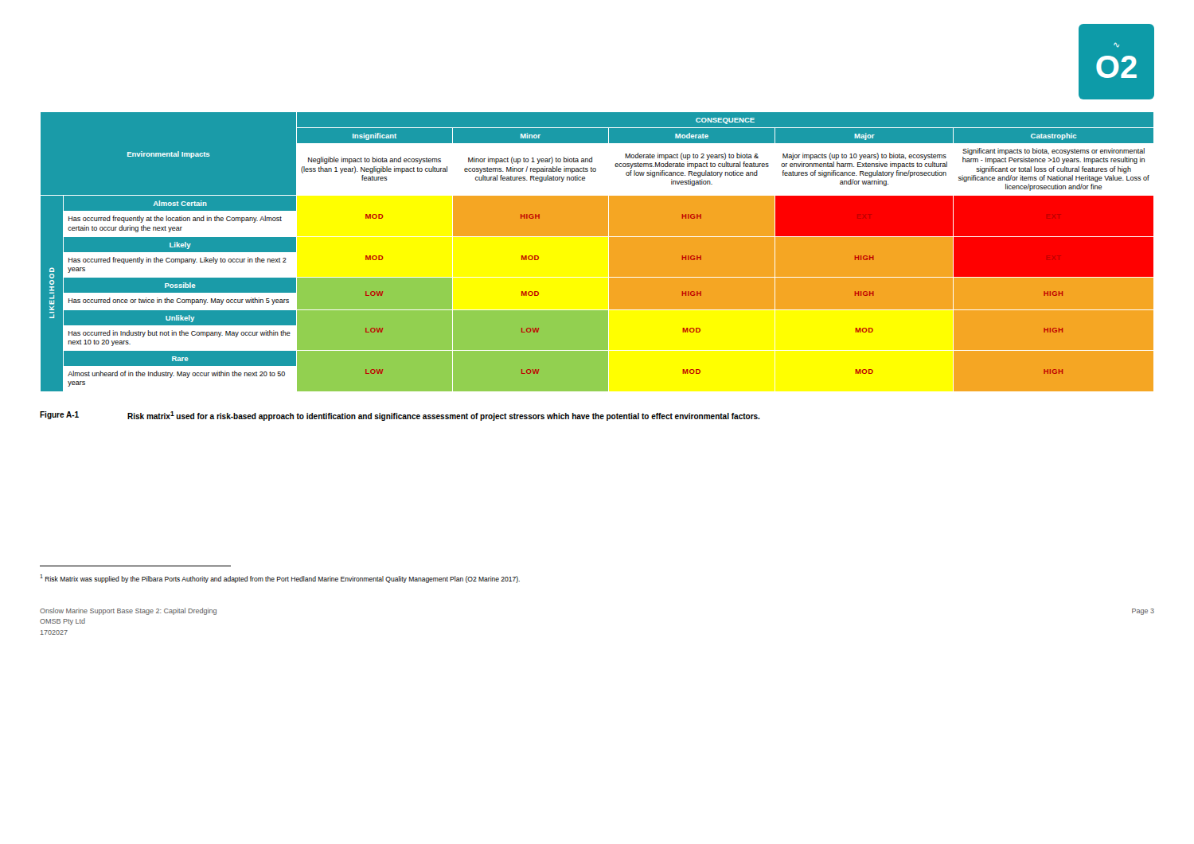∿
O2
| Environmental Impacts | CONSEQUENCE |
| Insignificant | Minor | Moderate | Major | Catastrophic |
| Negligible impact to biota and ecosystems (less than 1 year). Negligible impact to cultural features | Minor impact (up to 1 year) to biota and ecosystems. Minor / repairable impacts to cultural features. Regulatory notice | Moderate impact (up to 2 years) to biota & ecosystems.Moderate impact to cultural features of low significance. Regulatory notice and investigation. | Major impacts (up to 10 years) to biota, ecosystems or environmental harm. Extensive impacts to cultural features of significance. Regulatory fine/prosecution and/or warning. | Significant impacts to biota, ecosystems or environmental harm - Impact Persistence >10 years. Impacts resulting in significant or total loss of cultural features of high significance and/or items of National Heritage Value. Loss of licence/prosecution and/or fine |
| LIKELIHOOD | Almost Certain | MOD | HIGH | HIGH | EXT | EXT |
| Has occurred frequently at the location and in the Company. Almost certain to occur during the next year |
| Likely | MOD | MOD | HIGH | HIGH | EXT |
| Has occurred frequently in the Company. Likely to occur in the next 2 years |
| Possible | LOW | MOD | HIGH | HIGH | HIGH |
| Has occurred once or twice in the Company. May occur within 5 years |
| Unlikely | LOW | LOW | MOD | MOD | HIGH |
| Has occurred in Industry but not in the Company. May occur within the next 10 to 20 years. |
| Rare | LOW | LOW | MOD | MOD | HIGH |
| Almost unheard of in the Industry. May occur within the next 20 to 50 years |
Figure A-1 Risk matrix1 used for a risk-based approach to identification and significance assessment of project stressors which have the potential to effect environmental factors.
1 Risk Matrix was supplied by the Pilbara Ports Authority and adapted from the Port Hedland Marine Environmental Quality Management Plan (O2 Marine 2017).
Onslow Marine Support Base Stage 2: Capital Dredging
OMSB Pty Ltd
1702027
Page 3